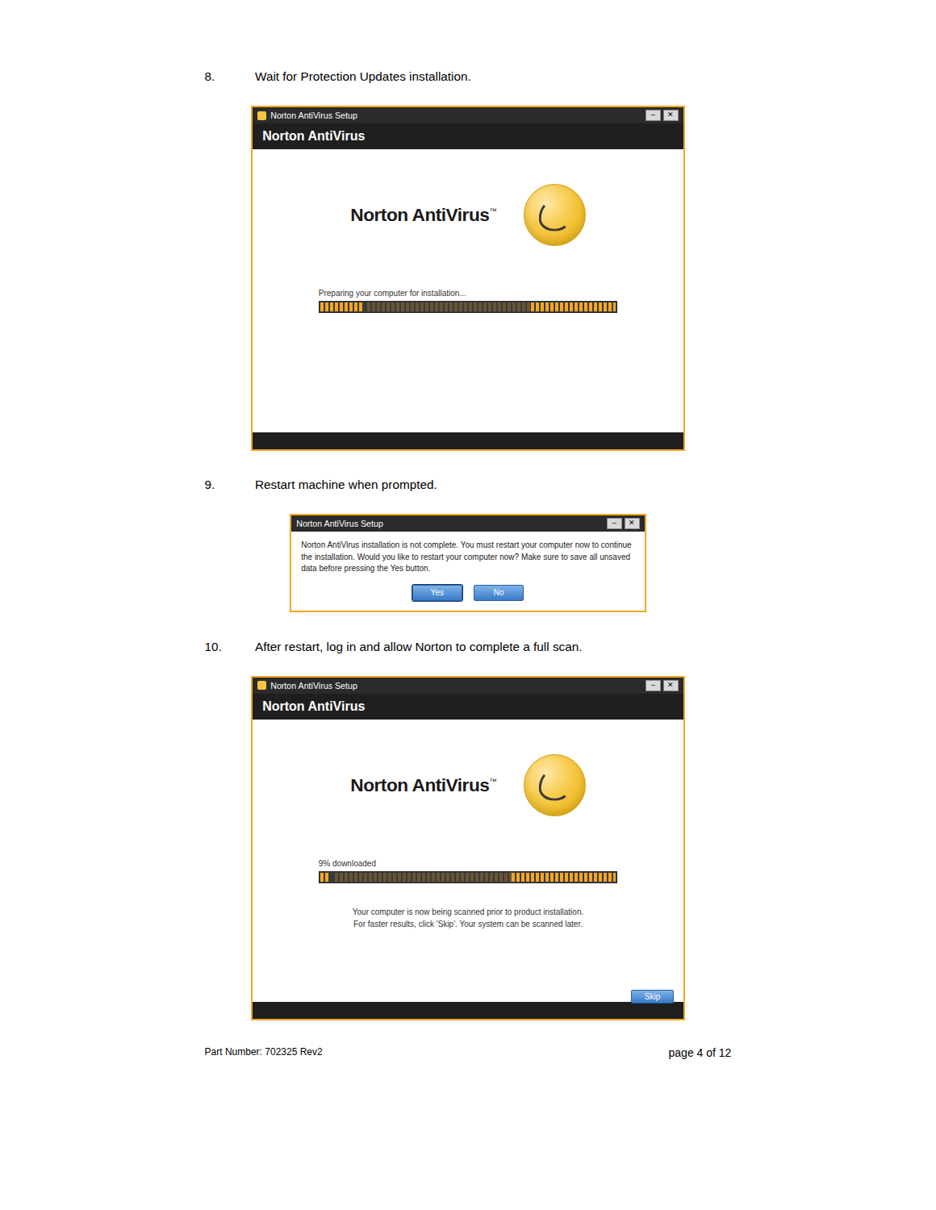8. Wait for Protection Updates installation.
Norton AntiVirus Setup
–
✕
Norton AntiVirus
Norton AntiVirus™
Preparing your computer for installation...
9. Restart machine when prompted.
Norton AntiVirus Setup
–
✕
Norton AntiVirus installation is not complete. You must restart your computer now to continue the installation. Would you like to restart your computer now? Make sure to save all unsaved data before pressing the Yes button.
Yes No
10. After restart, log in and allow Norton to complete a full scan.
Norton AntiVirus Setup
–
✕
Norton AntiVirus
Norton AntiVirus™
9% downloaded
Your computer is now being scanned prior to product installation.
For faster results, click 'Skip'. Your system can be scanned later.
Skip
Part Number: 702325 Rev2
page 4 of 12